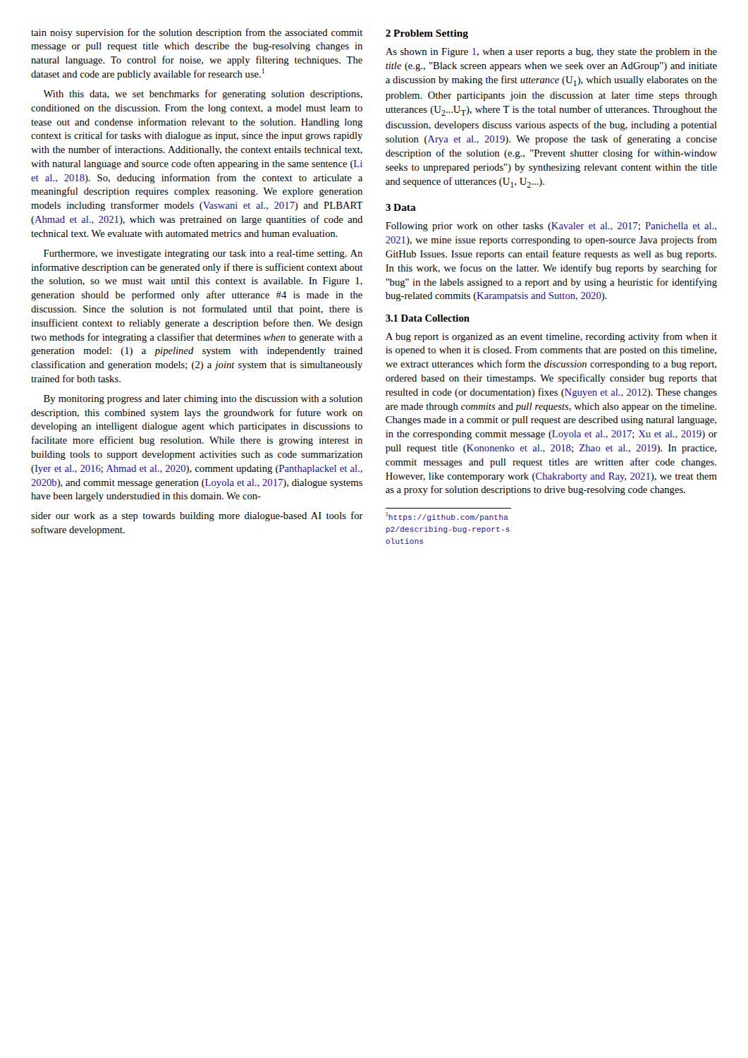tain noisy supervision for the solution description from the associated commit message or pull request title which describe the bug-resolving changes in natural language. To control for noise, we apply filtering techniques. The dataset and code are publicly available for research use.1
With this data, we set benchmarks for generating solution descriptions, conditioned on the discussion. From the long context, a model must learn to tease out and condense information relevant to the solution. Handling long context is critical for tasks with dialogue as input, since the input grows rapidly with the number of interactions. Additionally, the context entails technical text, with natural language and source code often appearing in the same sentence (Li et al., 2018). So, deducing information from the context to articulate a meaningful description requires complex reasoning. We explore generation models including transformer models (Vaswani et al., 2017) and PLBART (Ahmad et al., 2021), which was pretrained on large quantities of code and technical text. We evaluate with automated metrics and human evaluation.
Furthermore, we investigate integrating our task into a real-time setting. An informative description can be generated only if there is sufficient context about the solution, so we must wait until this context is available. In Figure 1, generation should be performed only after utterance #4 is made in the discussion. Since the solution is not formulated until that point, there is insufficient context to reliably generate a description before then. We design two methods for integrating a classifier that determines when to generate with a generation model: (1) a pipelined system with independently trained classification and generation models; (2) a joint system that is simultaneously trained for both tasks.
By monitoring progress and later chiming into the discussion with a solution description, this combined system lays the groundwork for future work on developing an intelligent dialogue agent which participates in discussions to facilitate more efficient bug resolution. While there is growing interest in building tools to support development activities such as code summarization (Iyer et al., 2016; Ahmad et al., 2020), comment updating (Panthaplackel et al., 2020b), and commit message generation (Loyola et al., 2017), dialogue systems have been largely understudied in this domain. We con-
sider our work as a step towards building more dialogue-based AI tools for software development.
2 Problem Setting
As shown in Figure 1, when a user reports a bug, they state the problem in the title (e.g., "Black screen appears when we seek over an AdGroup") and initiate a discussion by making the first utterance (U1), which usually elaborates on the problem. Other participants join the discussion at later time steps through utterances (U2...UT), where T is the total number of utterances. Throughout the discussion, developers discuss various aspects of the bug, including a potential solution (Arya et al., 2019). We propose the task of generating a concise description of the solution (e.g., "Prevent shutter closing for within-window seeks to unprepared periods") by synthesizing relevant content within the title and sequence of utterances (U1, U2...).
3 Data
Following prior work on other tasks (Kavaler et al., 2017; Panichella et al., 2021), we mine issue reports corresponding to open-source Java projects from GitHub Issues. Issue reports can entail feature requests as well as bug reports. In this work, we focus on the latter. We identify bug reports by searching for "bug" in the labels assigned to a report and by using a heuristic for identifying bug-related commits (Karampatsis and Sutton, 2020).
3.1 Data Collection
A bug report is organized as an event timeline, recording activity from when it is opened to when it is closed. From comments that are posted on this timeline, we extract utterances which form the discussion corresponding to a bug report, ordered based on their timestamps. We specifically consider bug reports that resulted in code (or documentation) fixes (Nguyen et al., 2012). These changes are made through commits and pull requests, which also appear on the timeline. Changes made in a commit or pull request are described using natural language, in the corresponding commit message (Loyola et al., 2017; Xu et al., 2019) or pull request title (Kononenko et al., 2018; Zhao et al., 2019). In practice, commit messages and pull request titles are written after code changes. However, like contemporary work (Chakraborty and Ray, 2021), we treat them as a proxy for solution descriptions to drive bug-resolving code changes.
1https://github.com/panthap2/describing-bug-report-solutions